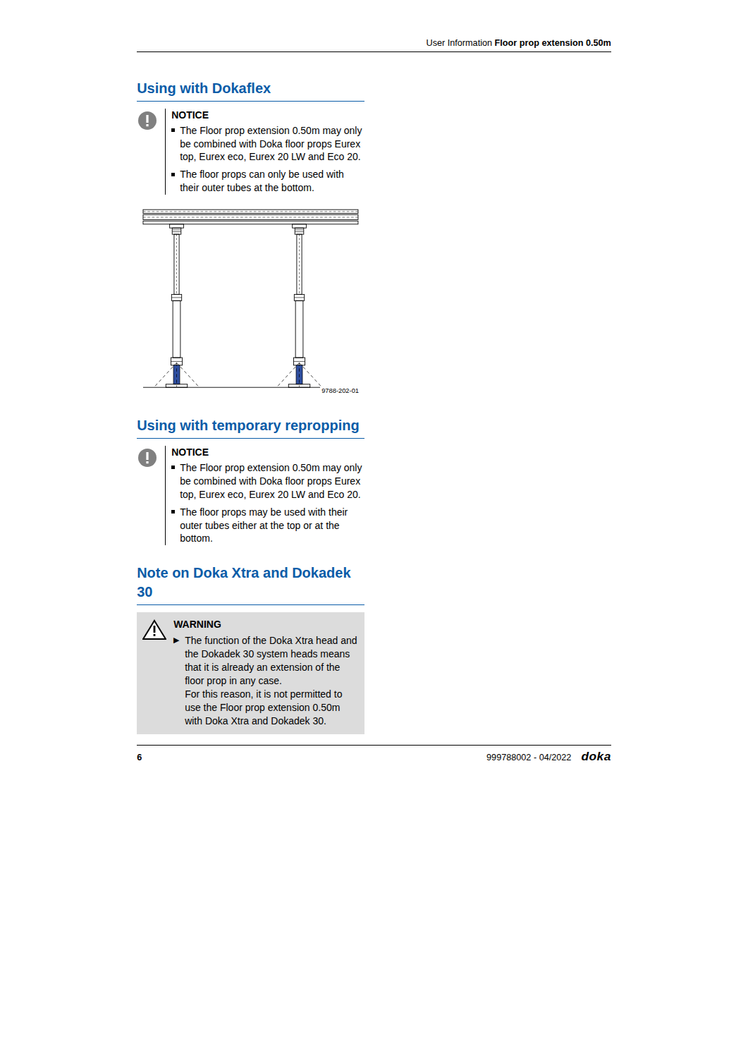User Information Floor prop extension 0.50m
Using with Dokaflex
NOTICE
The Floor prop extension 0.50m may only be combined with Doka floor props Eurex top, Eurex eco, Eurex 20 LW and Eco 20.
The floor props can only be used with their outer tubes at the bottom.
9788-202-01
Using with temporary repropping
NOTICE
The Floor prop extension 0.50m may only be combined with Doka floor props Eurex top, Eurex eco, Eurex 20 LW and Eco 20.
The floor props may be used with their outer tubes either at the top or at the bottom.
Note on Doka Xtra and Dokadek 30
WARNING
The function of the Doka Xtra head and the Dokadek 30 system heads means that it is already an extension of the floor prop in any case.
For this reason, it is not permitted to use the Floor prop extension 0.50m with Doka Xtra and Dokadek 30.
6 999788002 - 04/2022 doka